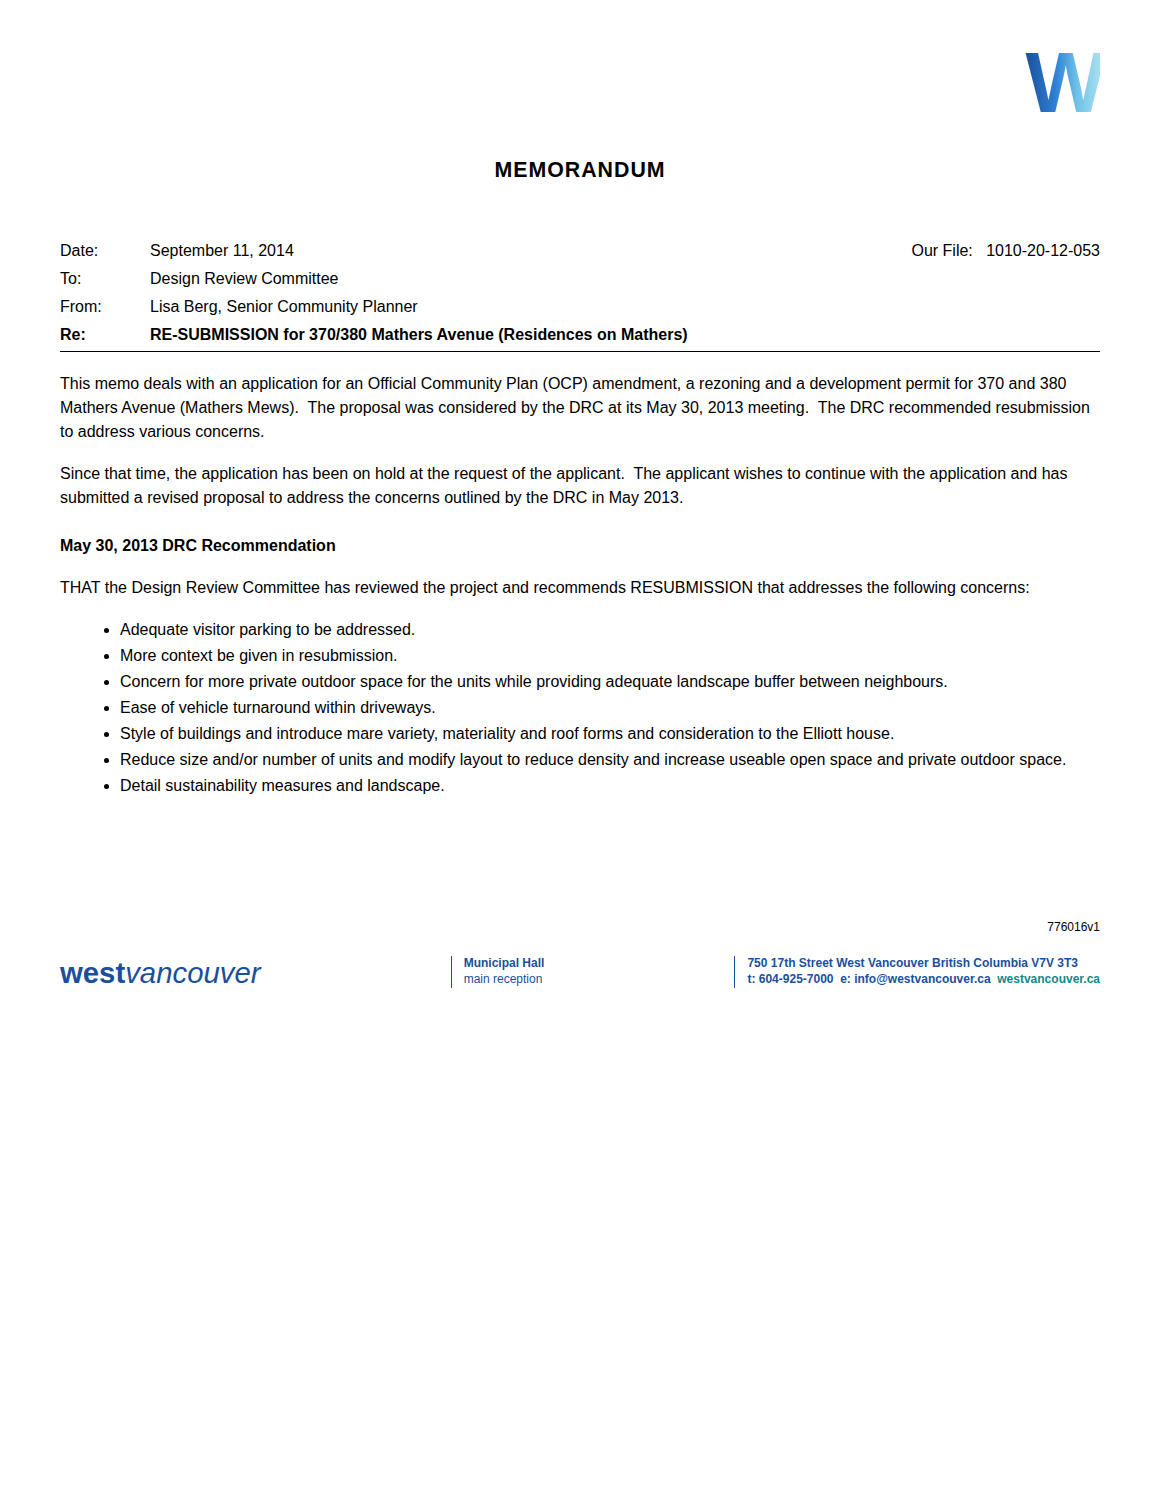W
MEMORANDUM
| Date: | September 11, 2014 | Our File: 1010-20-12-053 |
| To: | Design Review Committee |
| From: | Lisa Berg, Senior Community Planner |
| Re: | RE-SUBMISSION for 370/380 Mathers Avenue (Residences on Mathers) |
This memo deals with an application for an Official Community Plan (OCP) amendment, a rezoning and a development permit for 370 and 380 Mathers Avenue (Mathers Mews). The proposal was considered by the DRC at its May 30, 2013 meeting. The DRC recommended resubmission to address various concerns.
Since that time, the application has been on hold at the request of the applicant. The applicant wishes to continue with the application and has submitted a revised proposal to address the concerns outlined by the DRC in May 2013.
May 30, 2013 DRC Recommendation
THAT the Design Review Committee has reviewed the project and recommends RESUBMISSION that addresses the following concerns:
Adequate visitor parking to be addressed.
More context be given in resubmission.
Concern for more private outdoor space for the units while providing adequate landscape buffer between neighbours.
Ease of vehicle turnaround within driveways.
Style of buildings and introduce mare variety, materiality and roof forms and consideration to the Elliott house.
Reduce size and/or number of units and modify layout to reduce density and increase useable open space and private outdoor space.
Detail sustainability measures and landscape.
776016v1
west vancouver
Municipal Hall
main reception
750 17th Street West Vancouver British Columbia V7V 3T3
t: 604-925-7000 e: info@westvancouver.ca westvancouver.ca